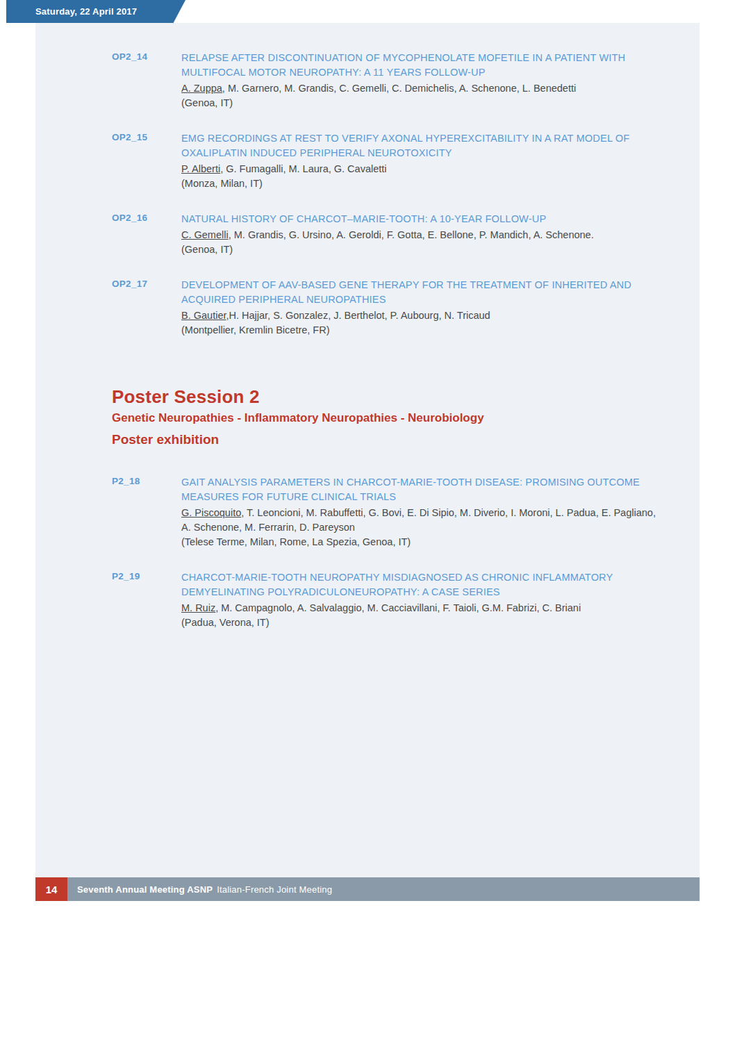Saturday, 22 April 2017
OP2_14
Relapse after discontinuation of mycophenolate mofetile in a patient with multifocal motor neuropathy: a 11 years follow-up
A. Zuppa, M. Garnero, M. Grandis, C. Gemelli, C. Demichelis, A. Schenone, L. Benedetti
(Genoa, IT)
OP2_15
EMG recordings at rest to verify axonal hyperexcitability in a rat model of oxaliplatin induced peripheral neurotoxicity
P. Alberti, G. Fumagalli, M. Laura, G. Cavaletti
(Monza, Milan, IT)
OP2_16
Natural history of Charcot–Marie-Tooth: a 10-year follow-up
C. Gemelli, M. Grandis, G. Ursino, A. Geroldi, F. Gotta, E. Bellone, P. Mandich, A. Schenone.
(Genoa, IT)
OP2_17
Development of AAV-based gene therapy for the treatment of inherited and acquired peripheral neuropathies
B. Gautier,H. Hajjar, S. Gonzalez, J. Berthelot, P. Aubourg, N. Tricaud
(Montpellier, Kremlin Bicetre, FR)
Poster Session 2
Genetic Neuropathies - Inflammatory Neuropathies - Neurobiology
Poster exhibition
P2_18
Gait analysis parameters in Charcot-Marie-Tooth disease: promising outcome measures for future clinical trials
G. Piscoquito, T. Leoncioni, M. Rabuffetti, G. Bovi, E. Di Sipio, M. Diverio, I. Moroni, L. Padua, E. Pagliano, A. Schenone, M. Ferrarin, D. Pareyson
(Telese Terme, Milan, Rome, La Spezia, Genoa, IT)
P2_19
Charcot-Marie-Tooth neuropathy misdiagnosed as chronic inflammatory demyelinating polyradiculoneuropathy: a case series
M. Ruiz, M. Campagnolo, A. Salvalaggio, M. Cacciavillani, F. Taioli, G.M. Fabrizi, C. Briani
(Padua, Verona, IT)
14
Seventh Annual Meeting ASNPItalian-French Joint Meeting